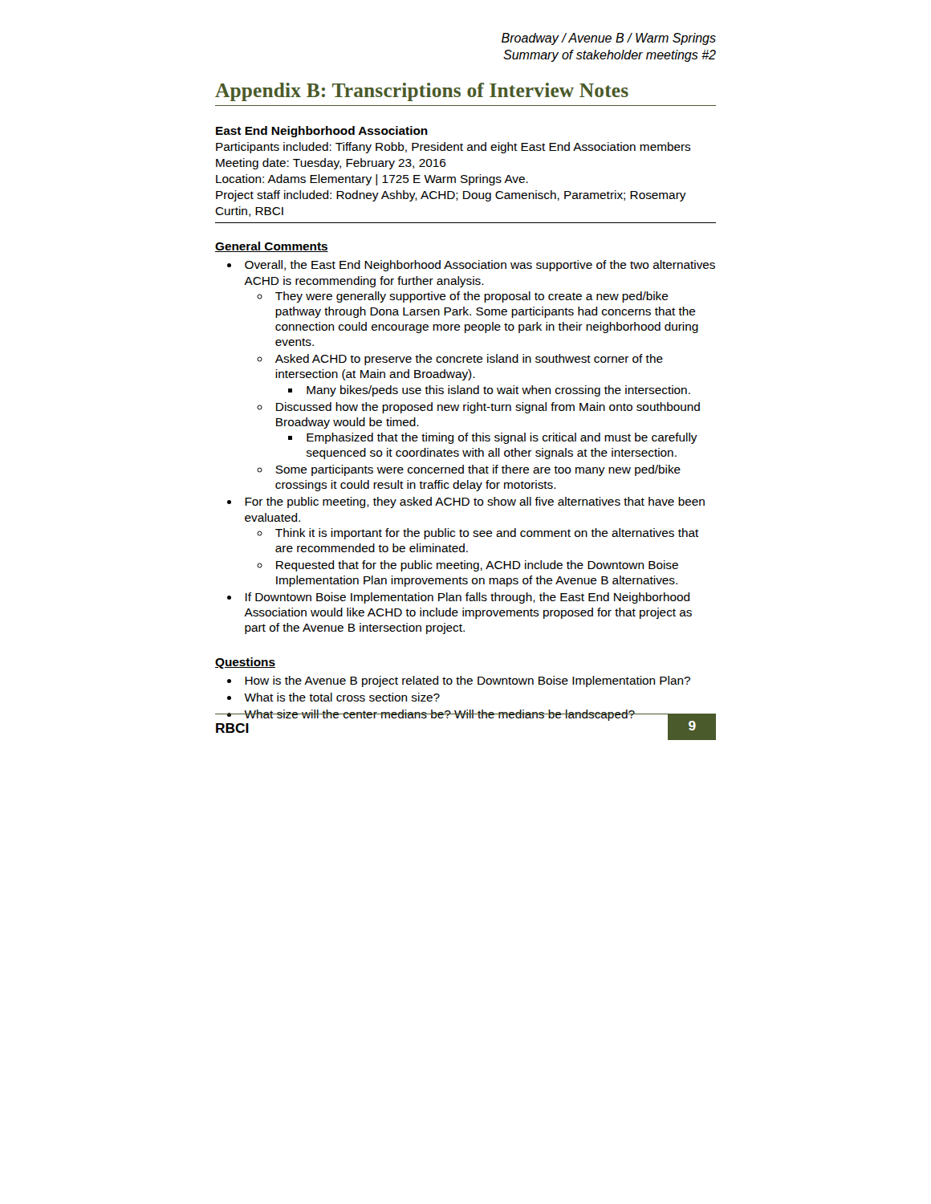Broadway / Avenue B / Warm Springs
Summary of stakeholder meetings #2
Appendix B: Transcriptions of Interview Notes
East End Neighborhood Association
Participants included: Tiffany Robb, President and eight East End Association members
Meeting date: Tuesday, February 23, 2016
Location: Adams Elementary | 1725 E Warm Springs Ave.
Project staff included: Rodney Ashby, ACHD; Doug Camenisch, Parametrix; Rosemary Curtin, RBCI
General Comments
Overall, the East End Neighborhood Association was supportive of the two alternatives ACHD is recommending for further analysis.
They were generally supportive of the proposal to create a new ped/bike pathway through Dona Larsen Park. Some participants had concerns that the connection could encourage more people to park in their neighborhood during events.
Asked ACHD to preserve the concrete island in southwest corner of the intersection (at Main and Broadway).
Many bikes/peds use this island to wait when crossing the intersection.
Discussed how the proposed new right-turn signal from Main onto southbound Broadway would be timed.
Emphasized that the timing of this signal is critical and must be carefully sequenced so it coordinates with all other signals at the intersection.
Some participants were concerned that if there are too many new ped/bike crossings it could result in traffic delay for motorists.
For the public meeting, they asked ACHD to show all five alternatives that have been evaluated.
Think it is important for the public to see and comment on the alternatives that are recommended to be eliminated.
Requested that for the public meeting, ACHD include the Downtown Boise Implementation Plan improvements on maps of the Avenue B alternatives.
If Downtown Boise Implementation Plan falls through, the East End Neighborhood Association would like ACHD to include improvements proposed for that project as part of the Avenue B intersection project.
Questions
How is the Avenue B project related to the Downtown Boise Implementation Plan?
What is the total cross section size?
What size will the center medians be? Will the medians be landscaped?
RBCI
9